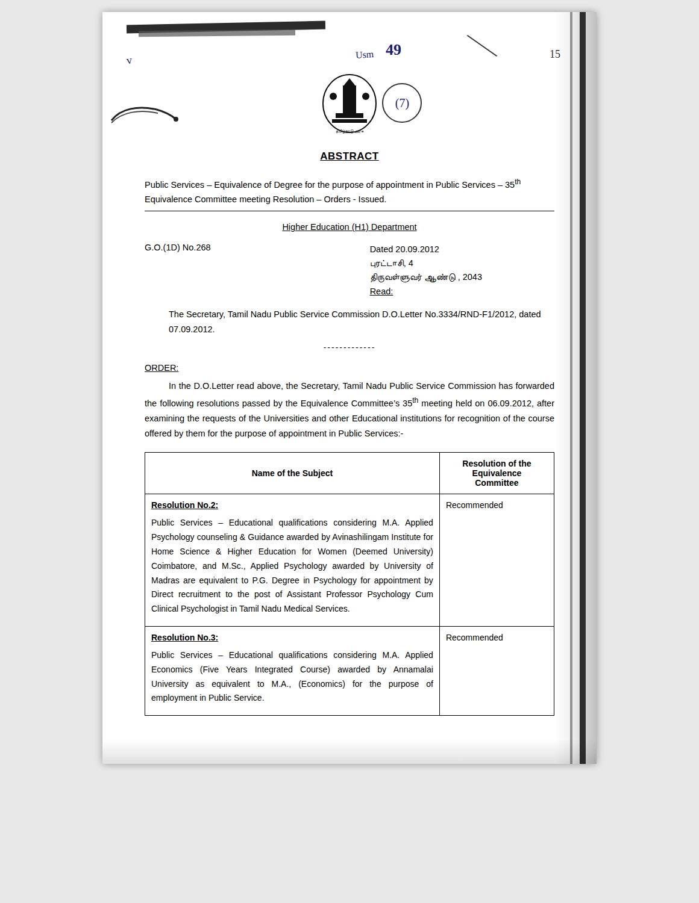v
Usm
49
15
தமிழ்நாடு அரசு
(7)
ABSTRACT
Public Services – Equivalence of Degree for the purpose of appointment in Public Services – 35th Equivalence Committee meeting Resolution – Orders - Issued.
Higher Education (H1) Department
G.O.(1D) No.268
Dated 20.09.2012
புரட்டாசி, 4
திருவள்ளுவர் ஆண்டு , 2043
Read:
The Secretary, Tamil Nadu Public Service Commission D.O.Letter No.3334/RND-F1/2012, dated 07.09.2012.
-------------
ORDER:
In the D.O.Letter read above, the Secretary, Tamil Nadu Public Service Commission has forwarded the following resolutions passed by the Equivalence Committee’s 35th meeting held on 06.09.2012, after examining the requests of the Universities and other Educational institutions for recognition of the course offered by them for the purpose of appointment in Public Services:-
| Name of the Subject | Resolution of the Equivalence Committee |
| --- | --- |
| Resolution No.2: Public Services – Educational qualifications considering M.A. Applied Psychology counseling & Guidance awarded by Avinashilingam Institute for Home Science & Higher Education for Women (Deemed University) Coimbatore, and M.Sc., Applied Psychology awarded by University of Madras are equivalent to P.G. Degree in Psychology for appointment by Direct recruitment to the post of Assistant Professor Psychology Cum Clinical Psychologist in Tamil Nadu Medical Services. | Recommended |
| Resolution No.3: Public Services – Educational qualifications considering M.A. Applied Economics (Five Years Integrated Course) awarded by Annamalai University as equivalent to M.A., (Economics) for the purpose of employment in Public Service. | Recommended |